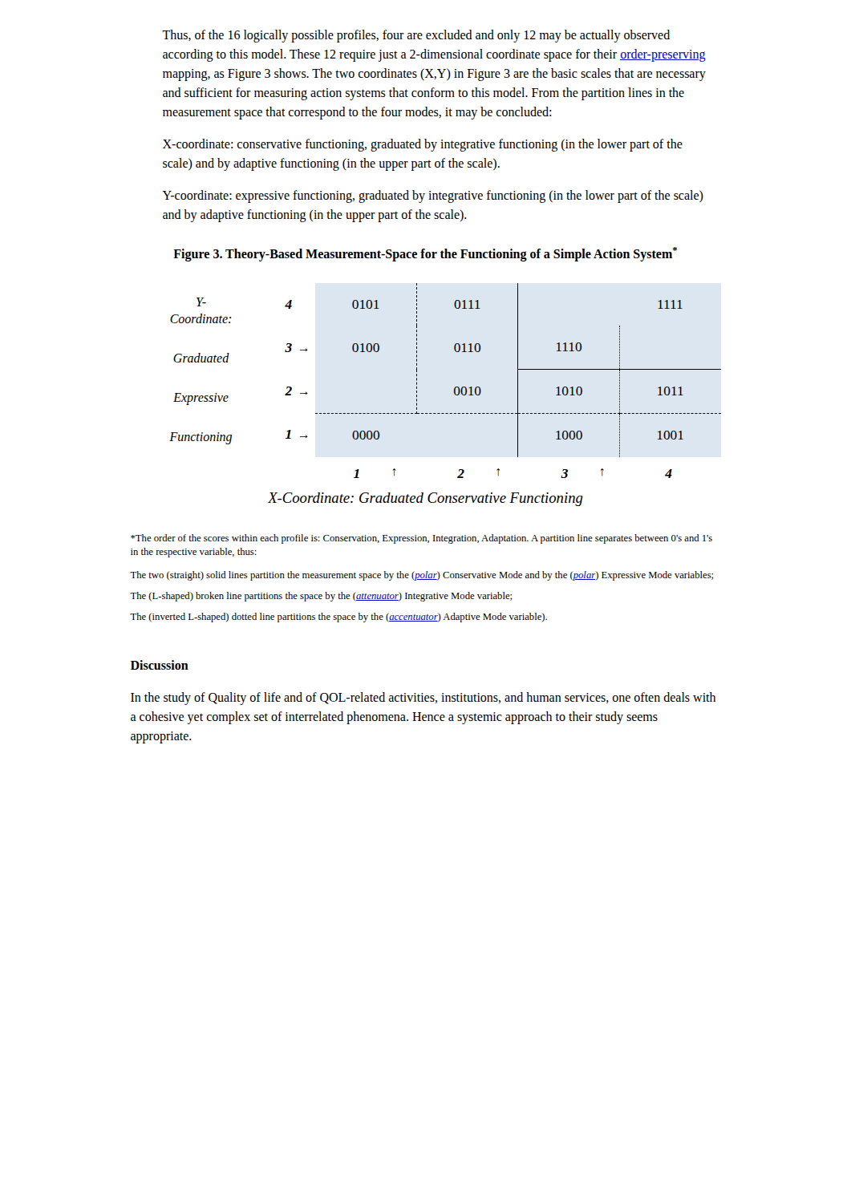Thus, of the 16 logically possible profiles, four are excluded and only 12 may be actually observed according to this model. These 12 require just a 2-dimensional coordinate space for their order-preserving mapping, as Figure 3 shows. The two coordinates (X,Y) in Figure 3 are the basic scales that are necessary and sufficient for measuring action systems that conform to this model. From the partition lines in the measurement space that correspond to the four modes, it may be concluded:
X-coordinate: conservative functioning, graduated by integrative functioning (in the lower part of the scale) and by adaptive functioning (in the upper part of the scale).
Y-coordinate: expressive functioning, graduated by integrative functioning (in the lower part of the scale) and by adaptive functioning (in the upper part of the scale).
Figure 3. Theory-Based Measurement-Space for the Functioning of a Simple Action System*
Y-
Coordinate: Graduated Expressive Functioning
4 3 2 1
→ → →
| 0101 | 0111 | | 1111 |
| 0100 | 0110 | 1110 | |
| | 0010 | 1010 | 1011 |
| 0000 | | 1000 | 1001 |
1↑
2↑
3↑
4
X-Coordinate: Graduated Conservative Functioning
*The order of the scores within each profile is: Conservation, Expression, Integration, Adaptation. A partition line separates between 0's and 1's in the respective variable, thus:
The two (straight) solid lines partition the measurement space by the (polar) Conservative Mode and by the (polar) Expressive Mode variables;
The (L-shaped) broken line partitions the space by the (attenuator) Integrative Mode variable;
The (inverted L-shaped) dotted line partitions the space by the (accentuator) Adaptive Mode variable).
Discussion
In the study of Quality of life and of QOL-related activities, institutions, and human services, one often deals with a cohesive yet complex set of interrelated phenomena. Hence a systemic approach to their study seems appropriate.